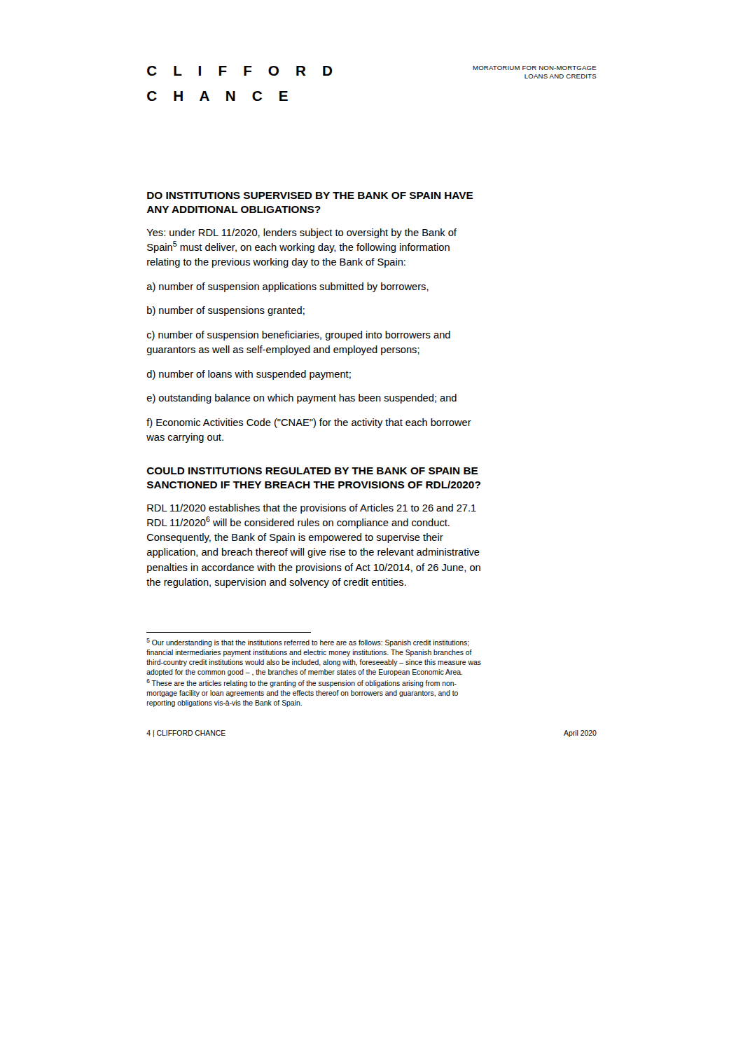C L I F F O R D
C H A N C E
MORATORIUM FOR NON-MORTGAGE
LOANS AND CREDITS
DO INSTITUTIONS SUPERVISED BY THE BANK OF SPAIN HAVE ANY ADDITIONAL OBLIGATIONS?
Yes: under RDL 11/2020, lenders subject to oversight by the Bank of Spain5 must deliver, on each working day, the following information relating to the previous working day to the Bank of Spain:
a) number of suspension applications submitted by borrowers,
b) number of suspensions granted;
c) number of suspension beneficiaries, grouped into borrowers and guarantors as well as self-employed and employed persons;
d) number of loans with suspended payment;
e) outstanding balance on which payment has been suspended; and
f) Economic Activities Code ("CNAE") for the activity that each borrower was carrying out.
COULD INSTITUTIONS REGULATED BY THE BANK OF SPAIN BE SANCTIONED IF THEY BREACH THE PROVISIONS OF RDL/2020?
RDL 11/2020 establishes that the provisions of Articles 21 to 26 and 27.1 RDL 11/20206 will be considered rules on compliance and conduct. Consequently, the Bank of Spain is empowered to supervise their application, and breach thereof will give rise to the relevant administrative penalties in accordance with the provisions of Act 10/2014, of 26 June, on the regulation, supervision and solvency of credit entities.
5 Our understanding is that the institutions referred to here are as follows: Spanish credit institutions; financial intermediaries payment institutions and electric money institutions. The Spanish branches of third-country credit institutions would also be included, along with, foreseeably – since this measure was adopted for the common good – , the branches of member states of the European Economic Area.
6 These are the articles relating to the granting of the suspension of obligations arising from non-mortgage facility or loan agreements and the effects thereof on borrowers and guarantors, and to reporting obligations vis-à-vis the Bank of Spain.
4 | CLIFFORD CHANCE
April 2020